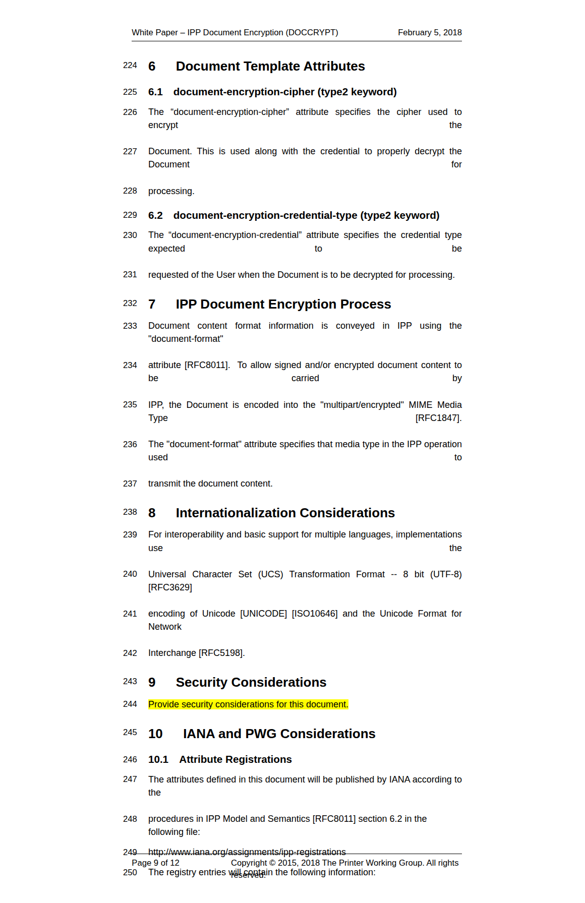White Paper – IPP Document Encryption (DOCCRYPT)
February 5, 2018
224
6 Document Template Attributes
225
6.1 document-encryption-cipher (type2 keyword)
226
The “document-encryption-cipher” attribute specifies the cipher used to encrypt the
227
Document. This is used along with the credential to properly decrypt the Document for
228
processing.
229
6.2 document-encryption-credential-type (type2 keyword)
230
The “document-encryption-credential” attribute specifies the credential type expected to be
231
requested of the User when the Document is to be decrypted for processing.
232
7 IPP Document Encryption Process
233
Document content format information is conveyed in IPP using the "document-format"
234
attribute [RFC8011]. To allow signed and/or encrypted document content to be carried by
235
IPP, the Document is encoded into the "multipart/encrypted" MIME Media Type [RFC1847].
236
The "document-format" attribute specifies that media type in the IPP operation used to
237
transmit the document content.
238
8 Internationalization Considerations
239
For interoperability and basic support for multiple languages, implementations use the
240
Universal Character Set (UCS) Transformation Format -- 8 bit (UTF-8) [RFC3629]
241
encoding of Unicode [UNICODE] [ISO10646] and the Unicode Format for Network
242
Interchange [RFC5198].
243
9 Security Considerations
244
Provide security considerations for this document.
245
10 IANA and PWG Considerations
246
10.1 Attribute Registrations
247
The attributes defined in this document will be published by IANA according to the
248
procedures in IPP Model and Semantics [RFC8011] section 6.2 in the following file:
249
http://www.iana.org/assignments/ipp-registrations
250
The registry entries will contain the following information:
Page 9 of 12
Copyright © 2015, 2018 The Printer Working Group. All rights reserved.